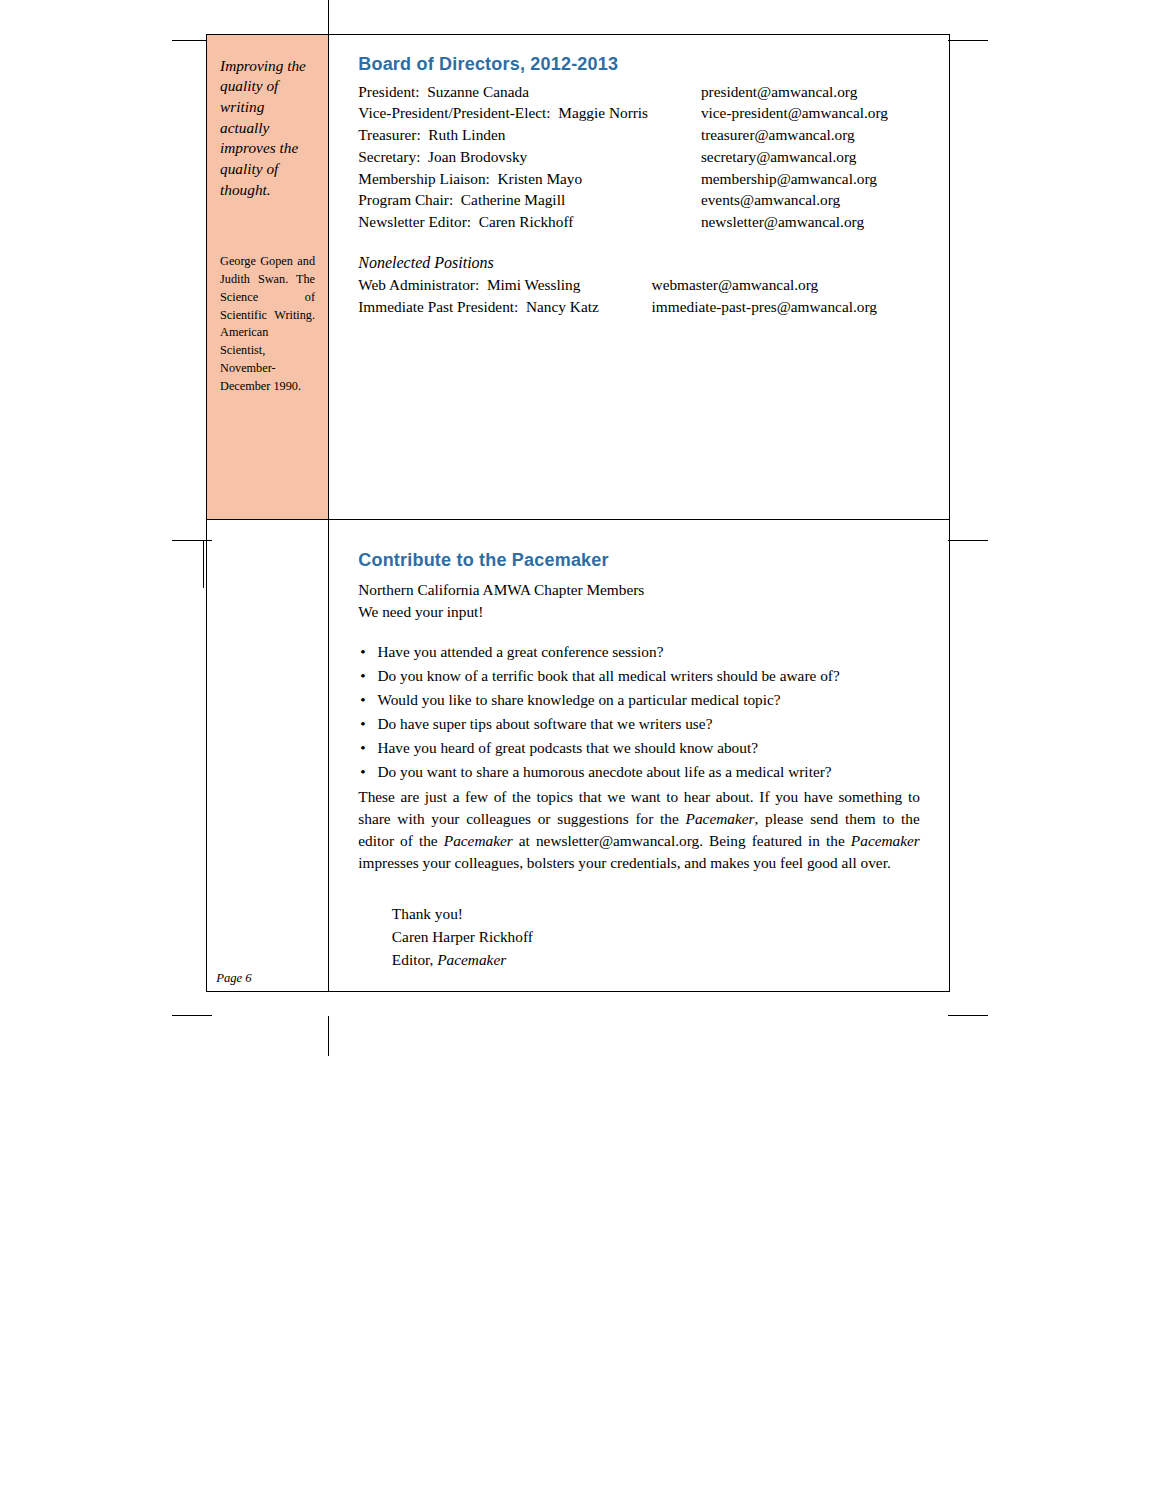Improving the quality of writing actually improves the quality of thought.
George Gopen and Judith Swan. The Science of Scientific Writing. American Scientist, November-December 1990.
Board of Directors, 2012-2013
| President: Suzanne Canada | president@amwancal.org |
| Vice-President/President-Elect: Maggie Norris | vice-president@amwancal.org |
| Treasurer: Ruth Linden | treasurer@amwancal.org |
| Secretary: Joan Brodovsky | secretary@amwancal.org |
| Membership Liaison: Kristen Mayo | membership@amwancal.org |
| Program Chair: Catherine Magill | events@amwancal.org |
| Newsletter Editor: Caren Rickhoff | newsletter@amwancal.org |
Nonelected Positions
| Web Administrator: Mimi Wessling | webmaster@amwancal.org |
| Immediate Past President: Nancy Katz | immediate-past-pres@amwancal.org |
Page 6
Contribute to the Pacemaker
Northern California AMWA Chapter Members
We need your input!
Have you attended a great conference session?
Do you know of a terrific book that all medical writers should be aware of?
Would you like to share knowledge on a particular medical topic?
Do have super tips about software that we writers use?
Have you heard of great podcasts that we should know about?
Do you want to share a humorous anecdote about life as a medical writer?
These are just a few of the topics that we want to hear about. If you have something to share with your colleagues or suggestions for the Pacemaker, please send them to the editor of the Pacemaker at newsletter@amwancal.org. Being featured in the Pacemaker impresses your colleagues, bolsters your credentials, and makes you feel good all over.
Thank you!
Caren Harper Rickhoff
Editor, Pacemaker